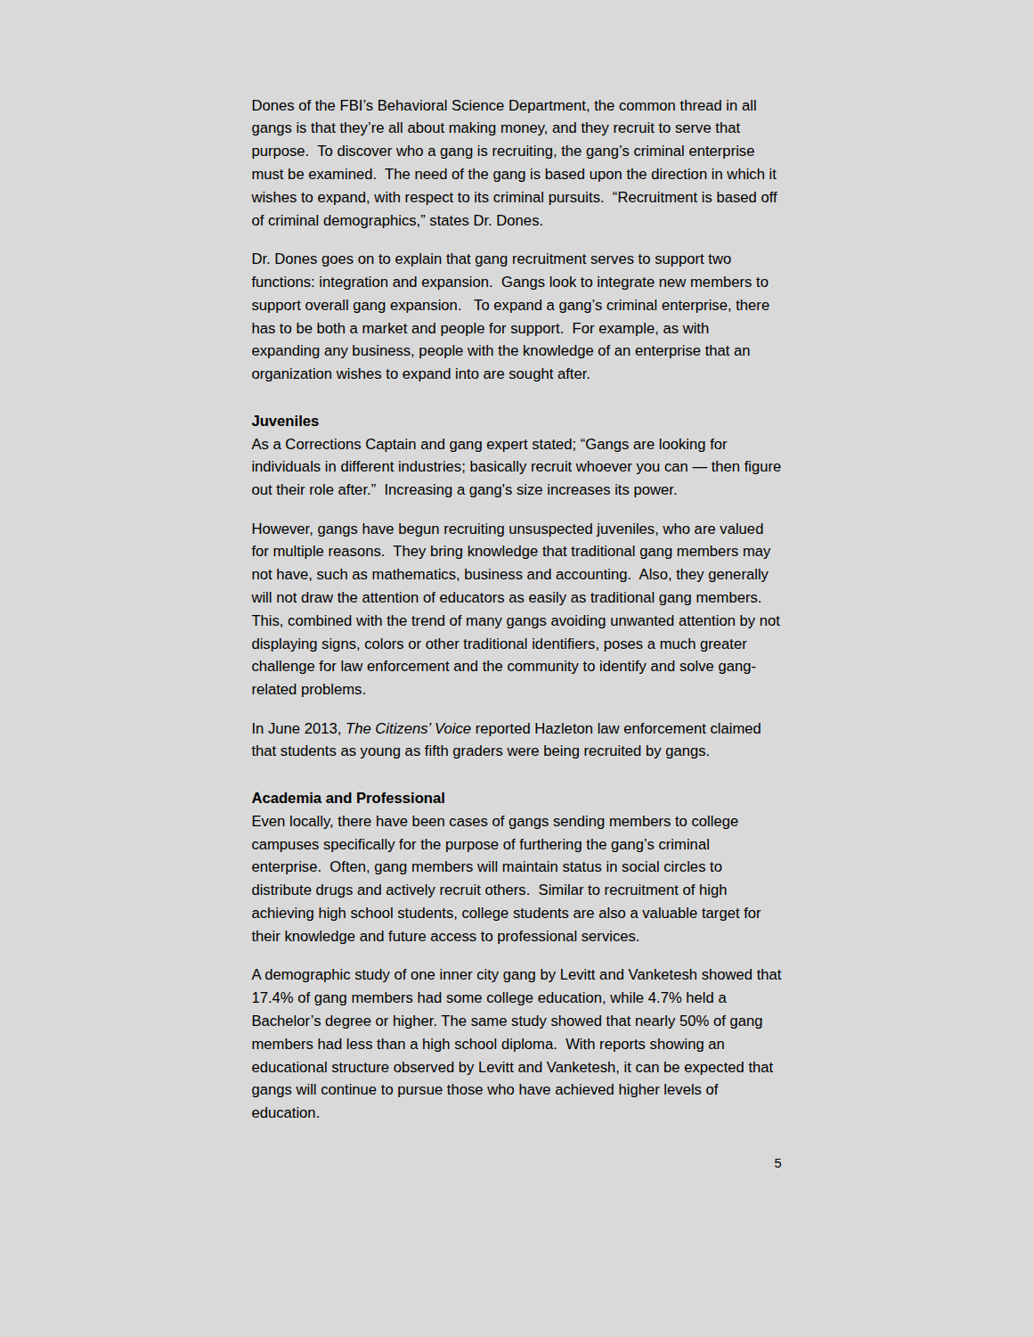Dones of the FBI’s Behavioral Science Department, the common thread in all gangs is that they’re all about making money, and they recruit to serve that purpose. To discover who a gang is recruiting, the gang’s criminal enterprise must be examined. The need of the gang is based upon the direction in which it wishes to expand, with respect to its criminal pursuits. “Recruitment is based off of criminal demographics,” states Dr. Dones.
Dr. Dones goes on to explain that gang recruitment serves to support two functions: integration and expansion. Gangs look to integrate new members to support overall gang expansion. To expand a gang’s criminal enterprise, there has to be both a market and people for support. For example, as with expanding any business, people with the knowledge of an enterprise that an organization wishes to expand into are sought after.
Juveniles
As a Corrections Captain and gang expert stated; “Gangs are looking for individuals in different industries; basically recruit whoever you can — then figure out their role after.” Increasing a gang's size increases its power.
However, gangs have begun recruiting unsuspected juveniles, who are valued for multiple reasons. They bring knowledge that traditional gang members may not have, such as mathematics, business and accounting. Also, they generally will not draw the attention of educators as easily as traditional gang members. This, combined with the trend of many gangs avoiding unwanted attention by not displaying signs, colors or other traditional identifiers, poses a much greater challenge for law enforcement and the community to identify and solve gang-related problems.
In June 2013, The Citizens’ Voice reported Hazleton law enforcement claimed that students as young as fifth graders were being recruited by gangs.
Academia and Professional
Even locally, there have been cases of gangs sending members to college campuses specifically for the purpose of furthering the gang’s criminal enterprise. Often, gang members will maintain status in social circles to distribute drugs and actively recruit others. Similar to recruitment of high achieving high school students, college students are also a valuable target for their knowledge and future access to professional services.
A demographic study of one inner city gang by Levitt and Vanketesh showed that 17.4% of gang members had some college education, while 4.7% held a Bachelor’s degree or higher. The same study showed that nearly 50% of gang members had less than a high school diploma. With reports showing an educational structure observed by Levitt and Vanketesh, it can be expected that gangs will continue to pursue those who have achieved higher levels of education.
5